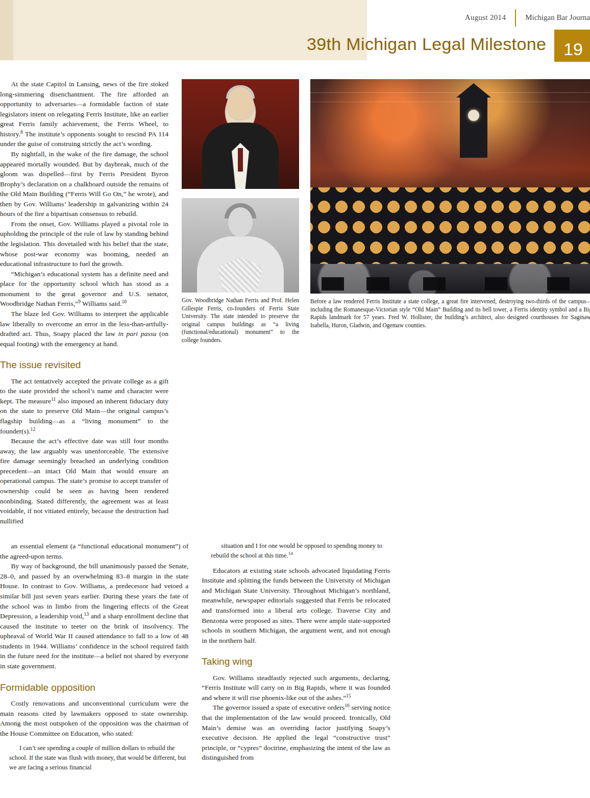August 2014
Michigan Bar Journal
39th Michigan Legal Milestone
19
At the state Capitol in Lansing, news of the fire stoked long-simmering disenchantment. The fire afforded an opportunity to adversaries—a formidable faction of state legislators intent on relegating Ferris Institute, like an earlier great Ferris family achievement, the Ferris Wheel, to history.8 The institute’s opponents sought to rescind PA 114 under the guise of construing strictly the act’s wording.
By nightfall, in the wake of the fire damage, the school appeared mortally wounded. But by daybreak, much of the gloom was dispelled—first by Ferris President Byron Brophy’s declaration on a chalkboard outside the remains of the Old Main Building (“Ferris Will Go On,” he wrote), and then by Gov. Williams’ leadership in galvanizing within 24 hours of the fire a bipartisan consensus to rebuild.
From the onset, Gov. Williams played a pivotal role in upholding the principle of the rule of law by standing behind the legislation. This dovetailed with his belief that the state, whose post-war economy was booming, needed an educational infrastructure to fuel the growth.
“Michigan’s educational system has a definite need and place for the opportunity school which has stood as a monument to the great governor and U.S. senator, Woodbridge Nathan Ferris,”9 Williams said.10
The blaze led Gov. Williams to interpret the applicable law liberally to overcome an error in the less-than-artfully-drafted act. Thus, Soapy placed the law in pari passu (on equal footing) with the emergency at hand.
The issue revisited
The act tentatively accepted the private college as a gift to the state provided the school’s name and character were kept. The measure11 also imposed an inherent fiduciary duty on the state to preserve Old Main—the original campus’s flagship building—as a “living monument” to the founder(s).12
Because the act’s effective date was still four months away, the law arguably was unenforceable. The extensive fire damage seemingly breached an underlying condition precedent—an intact Old Main that would ensure an operational campus. The state’s promise to accept transfer of ownership could be seen as having been rendered nonbinding. Stated differently, the agreement was at least voidable, if not vitiated entirely, because the destruction had nullified
State of Michigan archives
Ferris archives
Gov. Woodbridge Nathan Ferris and Prof. Helen Gillespie Ferris, co-founders of Ferris State University. The state intended to preserve the original campus buildings as “a living (functional/educational) monument” to the college founders.
Ferris archives
Before a law rendered Ferris Institute a state college, a great fire intervened, destroying two-thirds of the campus—including the Romanesque-Victorian style “Old Main” Building and its bell tower, a Ferris identity symbol and a Big Rapids landmark for 57 years. Fred W. Hollister, the building’s architect, also designed courthouses for Saginaw, Isabella, Huron, Gladwin, and Ogemaw counties.
an essential element (a “functional educational monument”) of the agreed-upon terms.
By way of background, the bill unanimously passed the Senate, 28–0, and passed by an overwhelming 83–8 margin in the state House. In contrast to Gov. Williams, a predecessor had vetoed a similar bill just seven years earlier. During these years the fate of the school was in limbo from the lingering effects of the Great Depression, a leadership void,13 and a sharp enrollment decline that caused the institute to teeter on the brink of insolvency. The upheaval of World War II caused attendance to fall to a low of 48 students in 1944. Williams’ confidence in the school required faith in the future need for the institute—a belief not shared by everyone in state government.
Formidable opposition
Costly renovations and unconventional curriculum were the main reasons cited by lawmakers opposed to state ownership. Among the most outspoken of the opposition was the chairman of the House Committee on Education, who stated:
I can’t see spending a couple of million dollars to rebuild the school. If the state was flush with money, that would be different, but we are facing a serious financial
situation and I for one would be opposed to spending money to rebuild the school at this time.14
Educators at existing state schools advocated liquidating Ferris Institute and splitting the funds between the University of Michigan and Michigan State University. Throughout Michigan’s northland, meanwhile, newspaper editorials suggested that Ferris be relocated and transformed into a liberal arts college. Traverse City and Benzonia were proposed as sites. There were ample state-supported schools in southern Michigan, the argument went, and not enough in the northern half.
Taking wing
Gov. Williams steadfastly rejected such arguments, declaring, “Ferris Institute will carry on in Big Rapids, where it was founded and where it will rise phoenix-like out of the ashes.”15
The governor issued a spate of executive orders16 serving notice that the implementation of the law would proceed. Ironically, Old Main’s demise was an overriding factor justifying Soapy’s executive decision. He applied the legal “constructive trust” principle, or “cypres” doctrine, emphasizing the intent of the law as distinguished from